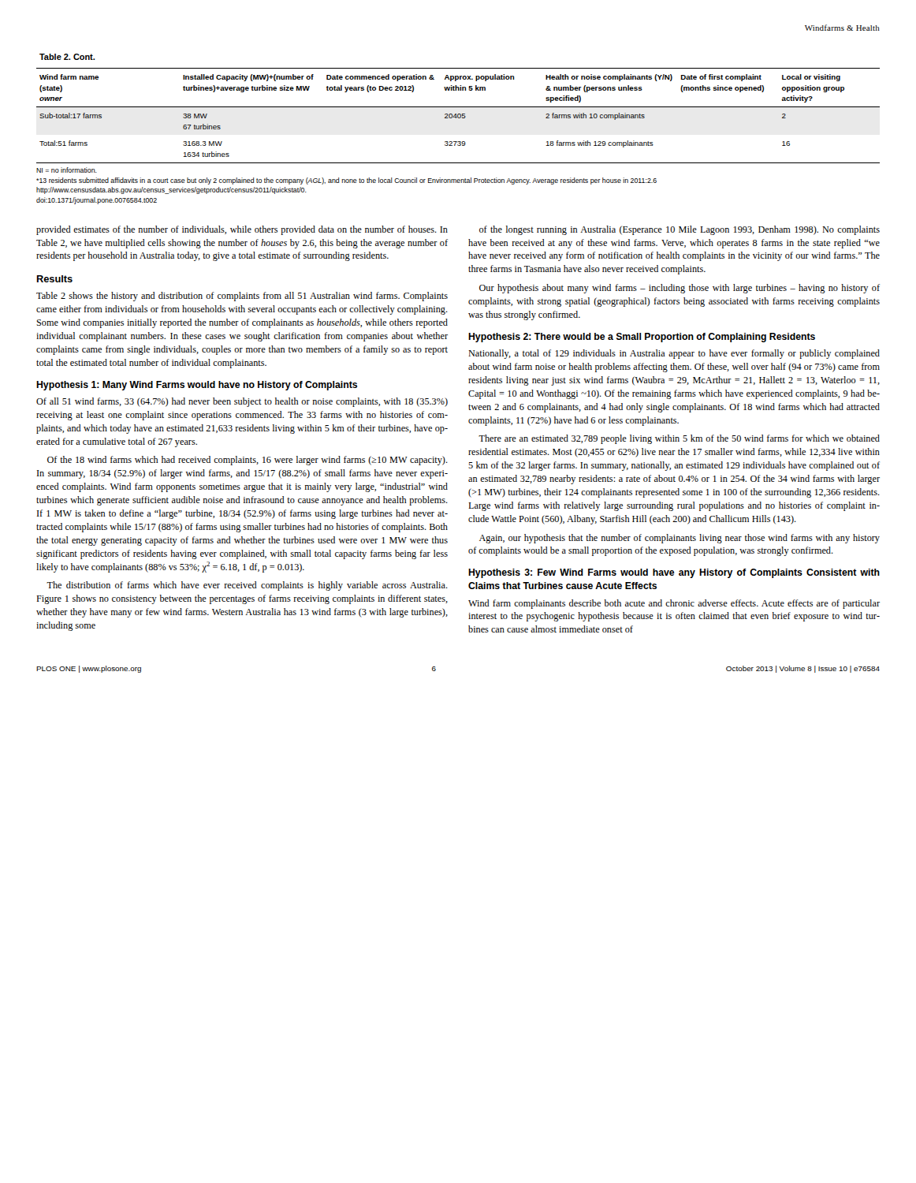Windfarms & Health
Table 2. Cont.
| Wind farm name (state) owner | Installed Capacity (MW)+(number of turbines)+average turbine size MW | Date commenced operation & total years (to Dec 2012) | Approx. population within 5 km | Health or noise complainants (Y/N) & number (persons unless specified) | Date of first complaint (months since opened) | Local or visiting opposition group activity? |
| --- | --- | --- | --- | --- | --- | --- |
| Sub-total:17 farms | 38 MW 67 turbines | | 20405 | 2 farms with 10 complainants | | 2 |
| Total:51 farms | 3168.3 MW 1634 turbines | | 32739 | 18 farms with 129 complainants | | 16 |
NI = no information.
*13 residents submitted affidavits in a court case but only 2 complained to the company (AGL), and none to the local Council or Environmental Protection Agency. Average residents per house in 2011:2.6 http://www.censusdata.abs.gov.au/census_services/getproduct/census/2011/quickstat/0.
doi:10.1371/journal.pone.0076584.t002
provided estimates of the number of individuals, while others provided data on the number of houses. In Table 2, we have multiplied cells showing the number of houses by 2.6, this being the average number of residents per household in Australia today, to give a total estimate of surrounding residents.
Results
Table 2 shows the history and distribution of complaints from all 51 Australian wind farms. Complaints came either from individuals or from households with several occupants each or collectively complaining. Some wind companies initially reported the number of complainants as households, while others reported individual complainant numbers. In these cases we sought clarification from companies about whether complaints came from single individuals, couples or more than two members of a family so as to report total the estimated total number of individual complainants.
Hypothesis 1: Many Wind Farms would have no History of Complaints
Of all 51 wind farms, 33 (64.7%) had never been subject to health or noise complaints, with 18 (35.3%) receiving at least one complaint since operations commenced. The 33 farms with no histories of complaints, and which today have an estimated 21,633 residents living within 5 km of their turbines, have operated for a cumulative total of 267 years.
Of the 18 wind farms which had received complaints, 16 were larger wind farms (≥10 MW capacity). In summary, 18/34 (52.9%) of larger wind farms, and 15/17 (88.2%) of small farms have never experienced complaints. Wind farm opponents sometimes argue that it is mainly very large, “industrial” wind turbines which generate sufficient audible noise and infrasound to cause annoyance and health problems. If 1 MW is taken to define a “large” turbine, 18/34 (52.9%) of farms using large turbines had never attracted complaints while 15/17 (88%) of farms using smaller turbines had no histories of complaints. Both the total energy generating capacity of farms and whether the turbines used were over 1 MW were thus significant predictors of residents having ever complained, with small total capacity farms being far less likely to have complainants (88% vs 53%; χ2 = 6.18, 1 df, p = 0.013).
The distribution of farms which have ever received complaints is highly variable across Australia. Figure 1 shows no consistency between the percentages of farms receiving complaints in different states, whether they have many or few wind farms. Western Australia has 13 wind farms (3 with large turbines), including some
of the longest running in Australia (Esperance 10 Mile Lagoon 1993, Denham 1998). No complaints have been received at any of these wind farms. Verve, which operates 8 farms in the state replied “we have never received any form of notification of health complaints in the vicinity of our wind farms.” The three farms in Tasmania have also never received complaints.
Our hypothesis about many wind farms – including those with large turbines – having no history of complaints, with strong spatial (geographical) factors being associated with farms receiving complaints was thus strongly confirmed.
Hypothesis 2: There would be a Small Proportion of Complaining Residents
Nationally, a total of 129 individuals in Australia appear to have ever formally or publicly complained about wind farm noise or health problems affecting them. Of these, well over half (94 or 73%) came from residents living near just six wind farms (Waubra = 29, McArthur = 21, Hallett 2 = 13, Waterloo = 11, Capital = 10 and Wonthaggi ~10). Of the remaining farms which have experienced complaints, 9 had between 2 and 6 complainants, and 4 had only single complainants. Of 18 wind farms which had attracted complaints, 11 (72%) have had 6 or less complainants.
There are an estimated 32,789 people living within 5 km of the 50 wind farms for which we obtained residential estimates. Most (20,455 or 62%) live near the 17 smaller wind farms, while 12,334 live within 5 km of the 32 larger farms. In summary, nationally, an estimated 129 individuals have complained out of an estimated 32,789 nearby residents: a rate of about 0.4% or 1 in 254. Of the 34 wind farms with larger (>1 MW) turbines, their 124 complainants represented some 1 in 100 of the surrounding 12,366 residents. Large wind farms with relatively large surrounding rural populations and no histories of complaint include Wattle Point (560), Albany, Starfish Hill (each 200) and Challicum Hills (143).
Again, our hypothesis that the number of complainants living near those wind farms with any history of complaints would be a small proportion of the exposed population, was strongly confirmed.
Hypothesis 3: Few Wind Farms would have any History of Complaints Consistent with Claims that Turbines cause Acute Effects
Wind farm complainants describe both acute and chronic adverse effects. Acute effects are of particular interest to the psychogenic hypothesis because it is often claimed that even brief exposure to wind turbines can cause almost immediate onset of
PLOS ONE | www.plosone.org
6
October 2013 | Volume 8 | Issue 10 | e76584